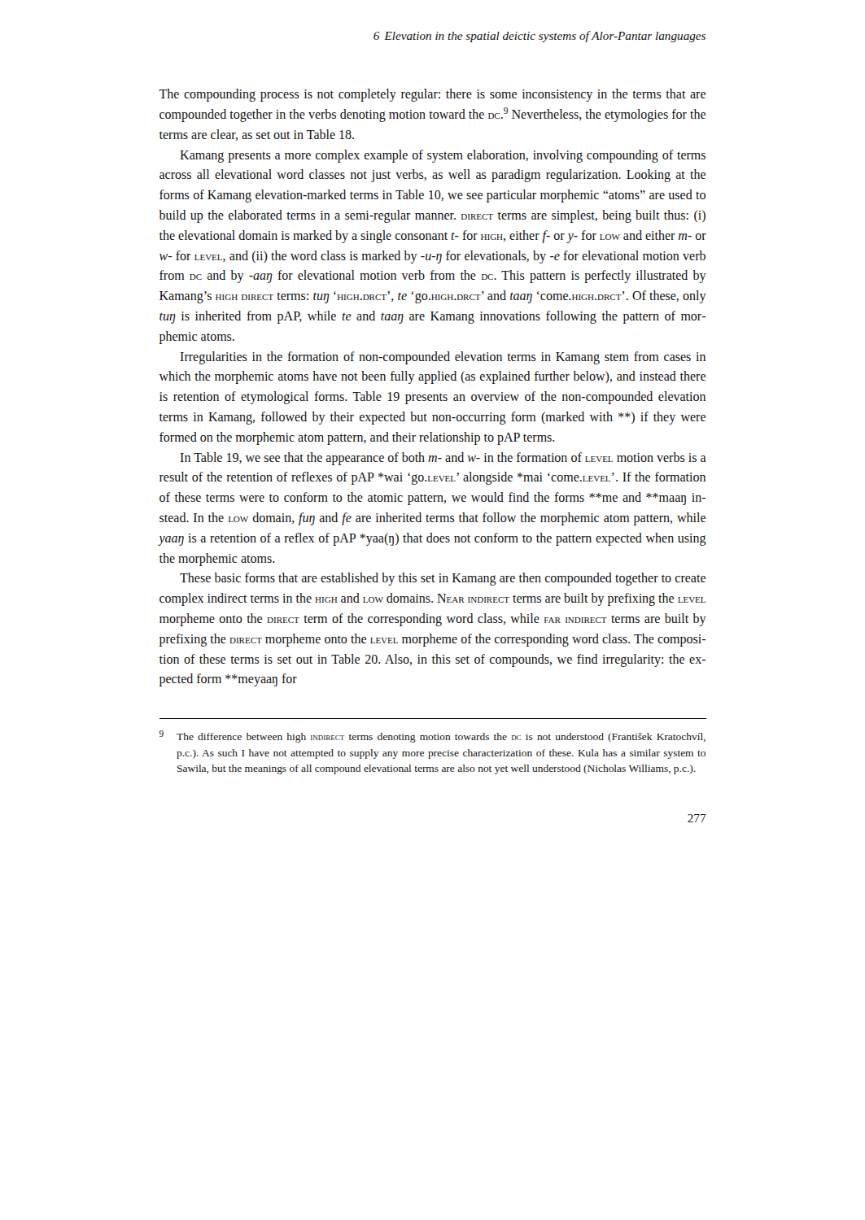6 Elevation in the spatial deictic systems of Alor-Pantar languages
The compounding process is not completely regular: there is some inconsistency in the terms that are compounded together in the verbs denoting motion toward the dc.9 Nevertheless, the etymologies for the terms are clear, as set out in Table 18.
Kamang presents a more complex example of system elaboration, involving compounding of terms across all elevational word classes not just verbs, as well as paradigm regularization. Looking at the forms of Kamang elevation-marked terms in Table 10, we see particular morphemic “atoms” are used to build up the elaborated terms in a semi-regular manner. direct terms are simplest, being built thus: (i) the elevational domain is marked by a single consonant t- for high, either f- or y- for low and either m- or w- for level, and (ii) the word class is marked by -u-ŋ for elevationals, by -e for elevational motion verb from dc and by -aaŋ for elevational motion verb from the dc. This pattern is perfectly illustrated by Kamang’s high direct terms: tuŋ ‘high.drct’, te ‘go.high.drct’ and taaŋ ‘come.high.drct’. Of these, only tuŋ is inherited from pAP, while te and taaŋ are Kamang innovations following the pattern of morphemic atoms.
Irregularities in the formation of non-compounded elevation terms in Kamang stem from cases in which the morphemic atoms have not been fully applied (as explained further below), and instead there is retention of etymological forms. Table 19 presents an overview of the non-compounded elevation terms in Kamang, followed by their expected but non-occurring form (marked with **) if they were formed on the morphemic atom pattern, and their relationship to pAP terms.
In Table 19, we see that the appearance of both m- and w- in the formation of level motion verbs is a result of the retention of reflexes of pAP *wai ‘go.level’ alongside *mai ‘come.level’. If the formation of these terms were to conform to the atomic pattern, we would find the forms **me and **maaŋ instead. In the low domain, fuŋ and fe are inherited terms that follow the morphemic atom pattern, while yaaŋ is a retention of a reflex of pAP *yaa(ŋ) that does not conform to the pattern expected when using the morphemic atoms.
These basic forms that are established by this set in Kamang are then compounded together to create complex indirect terms in the high and low domains. Near indirect terms are built by prefixing the level morpheme onto the direct term of the corresponding word class, while far indirect terms are built by prefixing the direct morpheme onto the level morpheme of the corresponding word class. The composition of these terms is set out in Table 20. Also, in this set of compounds, we find irregularity: the expected form **meyaaŋ for
9 The difference between high indirect terms denoting motion towards the dc is not understood (František Kratochvíl, p.c.). As such I have not attempted to supply any more precise characterization of these. Kula has a similar system to Sawila, but the meanings of all compound elevational terms are also not yet well understood (Nicholas Williams, p.c.).
277